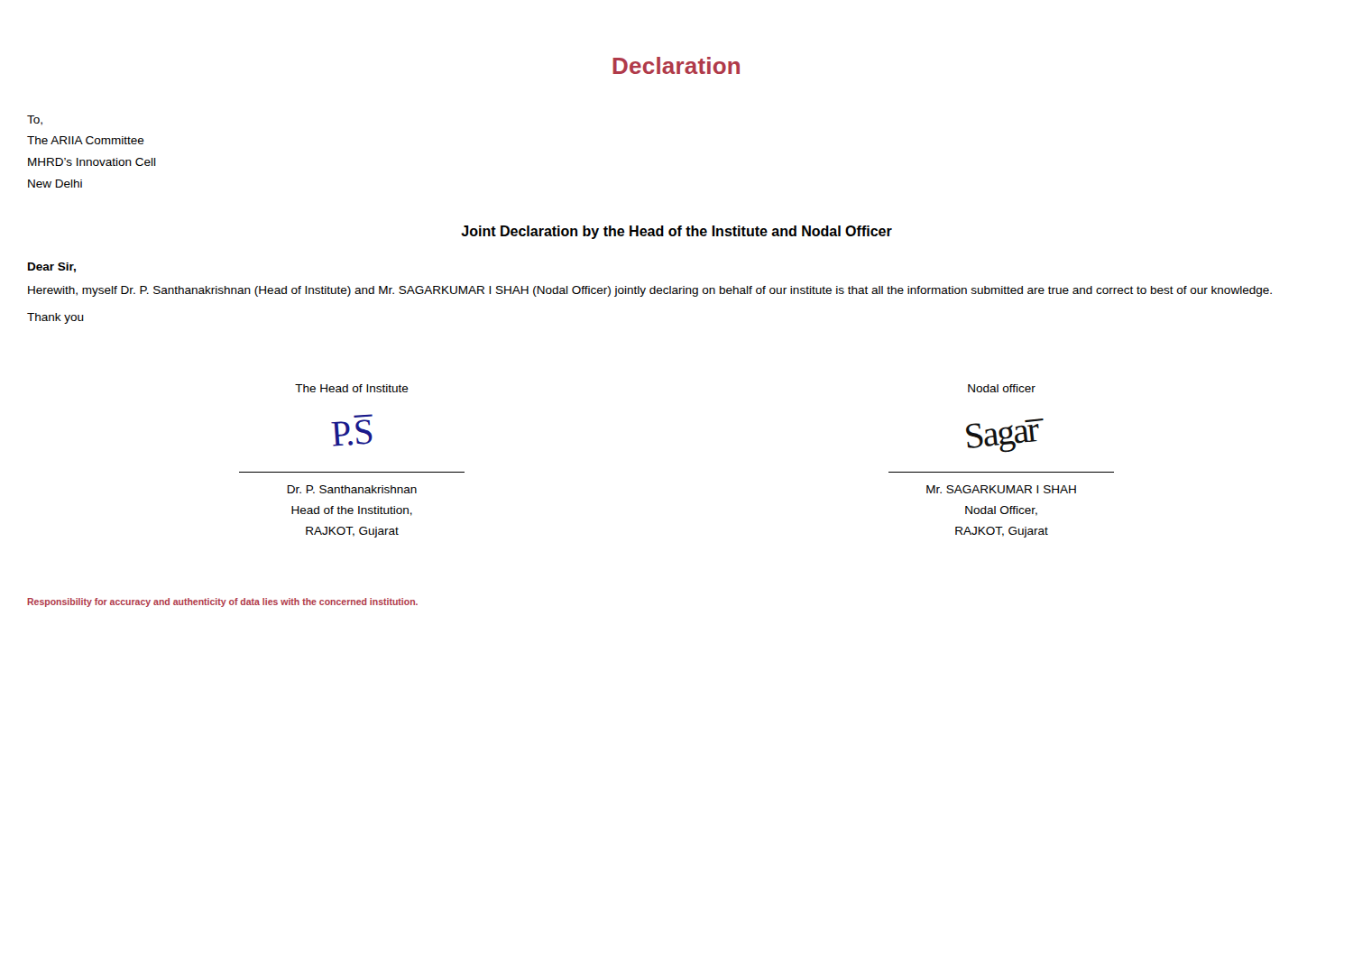Declaration
To,
The ARIIA Committee
MHRD’s Innovation Cell
New Delhi
Joint Declaration by the Head of the Institute and Nodal Officer
Dear Sir,
Herewith, myself Dr. P. Santhanakrishnan (Head of Institute) and Mr. SAGARKUMAR I SHAH (Nodal Officer) jointly declaring on behalf of our institute is that all the information submitted are true and correct to best of our knowledge.
Thank you
| The Head of Institute P. S̅ Dr. P. Santhanakrishnan Head of the Institution, RAJKOT, Gujarat | Nodal officer Sagar̅ Mr. SAGARKUMAR I SHAH Nodal Officer, RAJKOT, Gujarat |
Responsibility for accuracy and authenticity of data lies with the concerned institution.